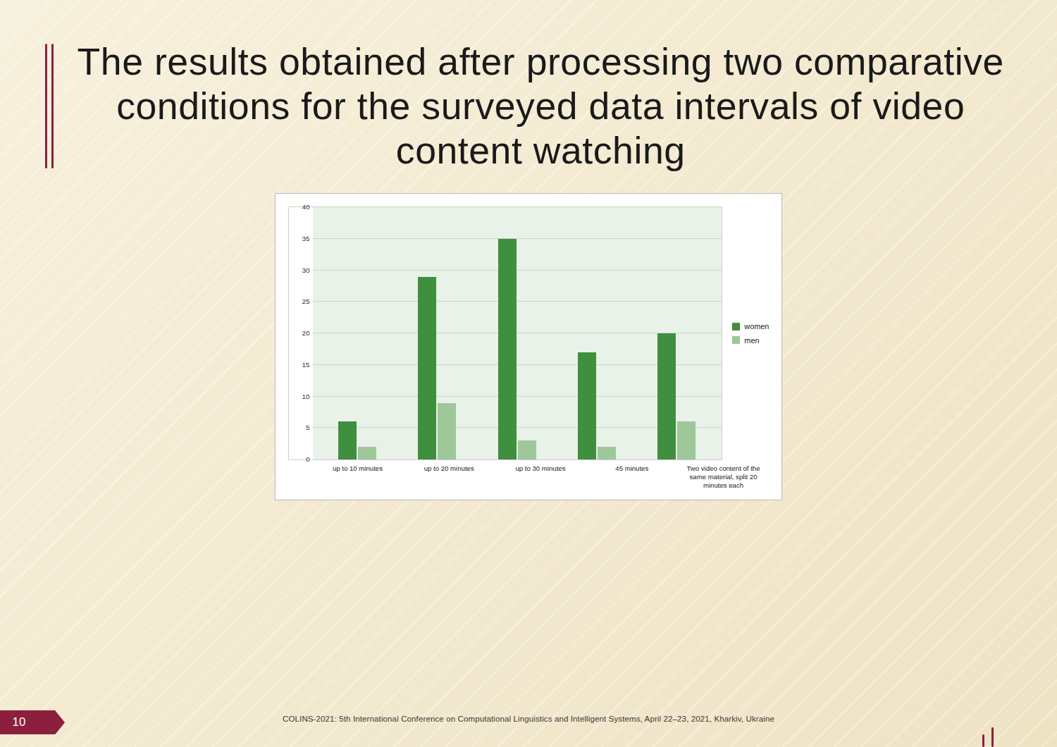The results obtained after processing two comparative conditions for the surveyed data intervals of video content watching
40 35 30 25 20 15 10 5 0
women
men
up to 10 minutes up to 20 minutes up to 30 minutes 45 minutes Two video content of the same material, split 20 minutes each
10
COLINS-2021: 5th International Conference on Computational Linguistics and Intelligent Systems, April 22–23, 2021, Kharkiv, Ukraine